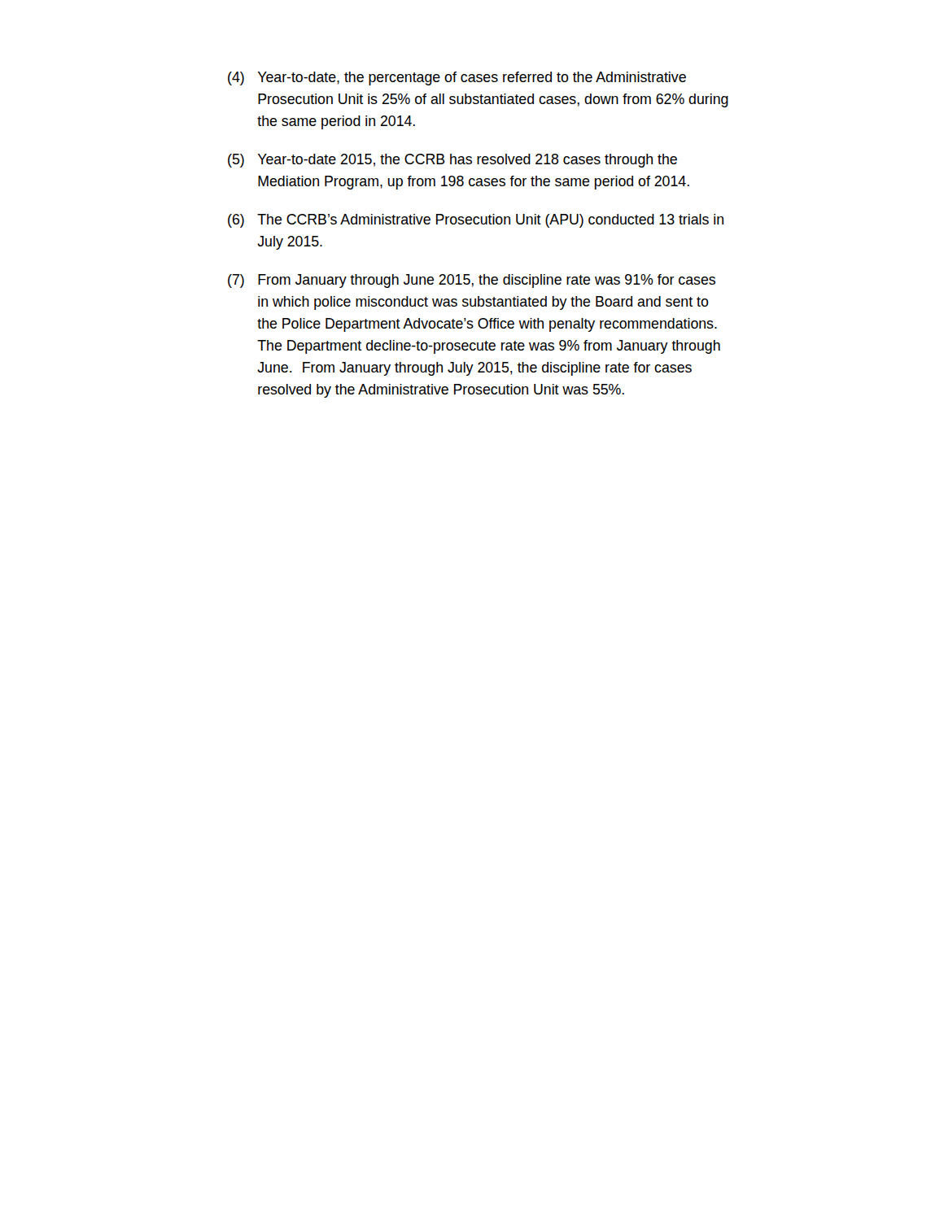(4) Year-to-date, the percentage of cases referred to the Administrative Prosecution Unit is 25% of all substantiated cases, down from 62% during the same period in 2014.
(5) Year-to-date 2015, the CCRB has resolved 218 cases through the Mediation Program, up from 198 cases for the same period of 2014.
(6) The CCRB’s Administrative Prosecution Unit (APU) conducted 13 trials in July 2015.
(7) From January through June 2015, the discipline rate was 91% for cases in which police misconduct was substantiated by the Board and sent to the Police Department Advocate’s Office with penalty recommendations. The Department decline-to-prosecute rate was 9% from January through June. From January through July 2015, the discipline rate for cases resolved by the Administrative Prosecution Unit was 55%.